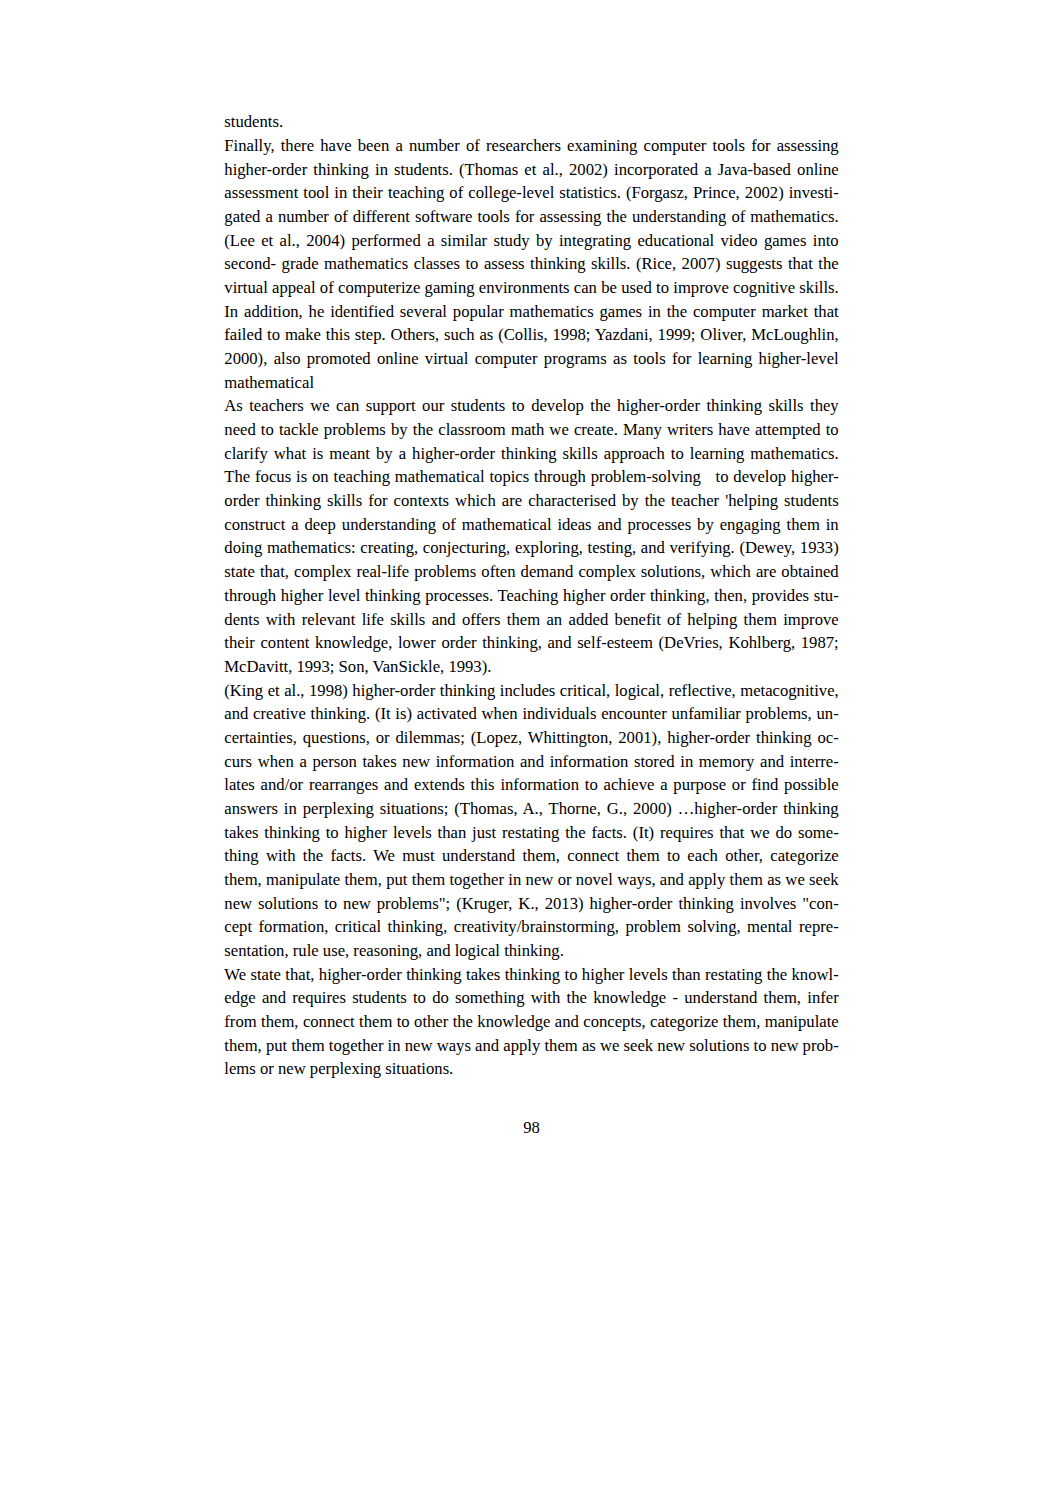students.
Finally, there have been a number of researchers examining computer tools for assessing higher-order thinking in students. (Thomas et al., 2002) incorporated a Java-based online assessment tool in their teaching of college-level statistics. (Forgasz, Prince, 2002) investigated a number of different software tools for assessing the understanding of mathematics. (Lee et al., 2004) performed a similar study by integrating educational video games into second- grade mathematics classes to assess thinking skills. (Rice, 2007) suggests that the virtual appeal of computerize gaming environments can be used to improve cognitive skills. In addition, he identified several popular mathematics games in the computer market that failed to make this step. Others, such as (Collis, 1998; Yazdani, 1999; Oliver, McLoughlin, 2000), also promoted online virtual computer programs as tools for learning higher-level mathematical
As teachers we can support our students to develop the higher-order thinking skills they need to tackle problems by the classroom math we create. Many writers have attempted to clarify what is meant by a higher-order thinking skills approach to learning mathematics. The focus is on teaching mathematical topics through problem-solving to develop higher-order thinking skills for contexts which are characterised by the teacher 'helping students construct a deep understanding of mathematical ideas and processes by engaging them in doing mathematics: creating, conjecturing, exploring, testing, and verifying. (Dewey, 1933) state that, complex real-life problems often demand complex solutions, which are obtained through higher level thinking processes. Teaching higher order thinking, then, provides students with relevant life skills and offers them an added benefit of helping them improve their content knowledge, lower order thinking, and self-esteem (DeVries, Kohlberg, 1987; McDavitt, 1993; Son, VanSickle, 1993).
(King et al., 1998) higher-order thinking includes critical, logical, reflective, metacognitive, and creative thinking. (It is) activated when individuals encounter unfamiliar problems, uncertainties, questions, or dilemmas; (Lopez, Whittington, 2001), higher-order thinking occurs when a person takes new information and information stored in memory and interrelates and/or rearranges and extends this information to achieve a purpose or find possible answers in perplexing situations; (Thomas, A., Thorne, G., 2000) …higher-order thinking takes thinking to higher levels than just restating the facts. (It) requires that we do something with the facts. We must understand them, connect them to each other, categorize them, manipulate them, put them together in new or novel ways, and apply them as we seek new solutions to new problems"; (Kruger, K., 2013) higher-order thinking involves "concept formation, critical thinking, creativity/brainstorming, problem solving, mental representation, rule use, reasoning, and logical thinking.
We state that, higher-order thinking takes thinking to higher levels than restating the knowledge and requires students to do something with the knowledge - understand them, infer from them, connect them to other the knowledge and concepts, categorize them, manipulate them, put them together in new ways and apply them as we seek new solutions to new problems or new perplexing situations.
98